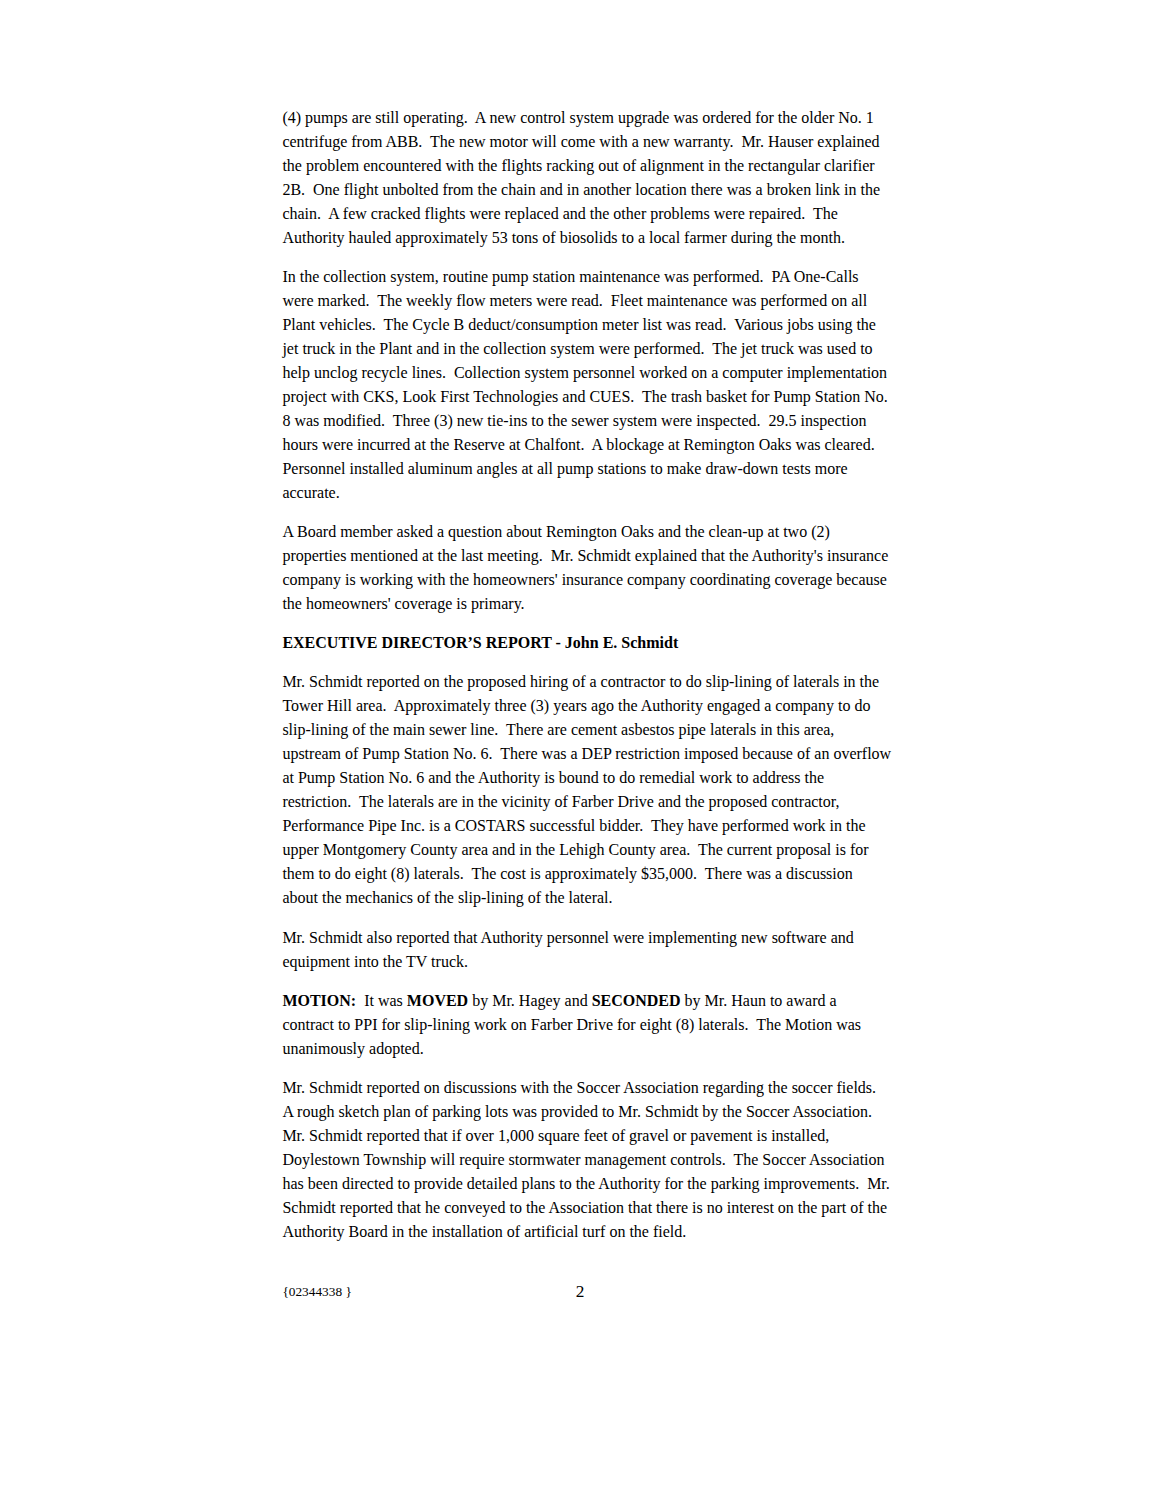(4) pumps are still operating. A new control system upgrade was ordered for the older No. 1 centrifuge from ABB. The new motor will come with a new warranty. Mr. Hauser explained the problem encountered with the flights racking out of alignment in the rectangular clarifier 2B. One flight unbolted from the chain and in another location there was a broken link in the chain. A few cracked flights were replaced and the other problems were repaired. The Authority hauled approximately 53 tons of biosolids to a local farmer during the month.
In the collection system, routine pump station maintenance was performed. PA One-Calls were marked. The weekly flow meters were read. Fleet maintenance was performed on all Plant vehicles. The Cycle B deduct/consumption meter list was read. Various jobs using the jet truck in the Plant and in the collection system were performed. The jet truck was used to help unclog recycle lines. Collection system personnel worked on a computer implementation project with CKS, Look First Technologies and CUES. The trash basket for Pump Station No. 8 was modified. Three (3) new tie-ins to the sewer system were inspected. 29.5 inspection hours were incurred at the Reserve at Chalfont. A blockage at Remington Oaks was cleared. Personnel installed aluminum angles at all pump stations to make draw-down tests more accurate.
A Board member asked a question about Remington Oaks and the clean-up at two (2) properties mentioned at the last meeting. Mr. Schmidt explained that the Authority's insurance company is working with the homeowners' insurance company coordinating coverage because the homeowners' coverage is primary.
EXECUTIVE DIRECTOR’S REPORT - John E. Schmidt
Mr. Schmidt reported on the proposed hiring of a contractor to do slip-lining of laterals in the Tower Hill area. Approximately three (3) years ago the Authority engaged a company to do slip-lining of the main sewer line. There are cement asbestos pipe laterals in this area, upstream of Pump Station No. 6. There was a DEP restriction imposed because of an overflow at Pump Station No. 6 and the Authority is bound to do remedial work to address the restriction. The laterals are in the vicinity of Farber Drive and the proposed contractor, Performance Pipe Inc. is a COSTARS successful bidder. They have performed work in the upper Montgomery County area and in the Lehigh County area. The current proposal is for them to do eight (8) laterals. The cost is approximately $35,000. There was a discussion about the mechanics of the slip-lining of the lateral.
Mr. Schmidt also reported that Authority personnel were implementing new software and equipment into the TV truck.
MOTION: It was MOVED by Mr. Hagey and SECONDED by Mr. Haun to award a contract to PPI for slip-lining work on Farber Drive for eight (8) laterals. The Motion was unanimously adopted.
Mr. Schmidt reported on discussions with the Soccer Association regarding the soccer fields. A rough sketch plan of parking lots was provided to Mr. Schmidt by the Soccer Association. Mr. Schmidt reported that if over 1,000 square feet of gravel or pavement is installed, Doylestown Township will require stormwater management controls. The Soccer Association has been directed to provide detailed plans to the Authority for the parking improvements. Mr. Schmidt reported that he conveyed to the Association that there is no interest on the part of the Authority Board in the installation of artificial turf on the field.
{02344338 }
2